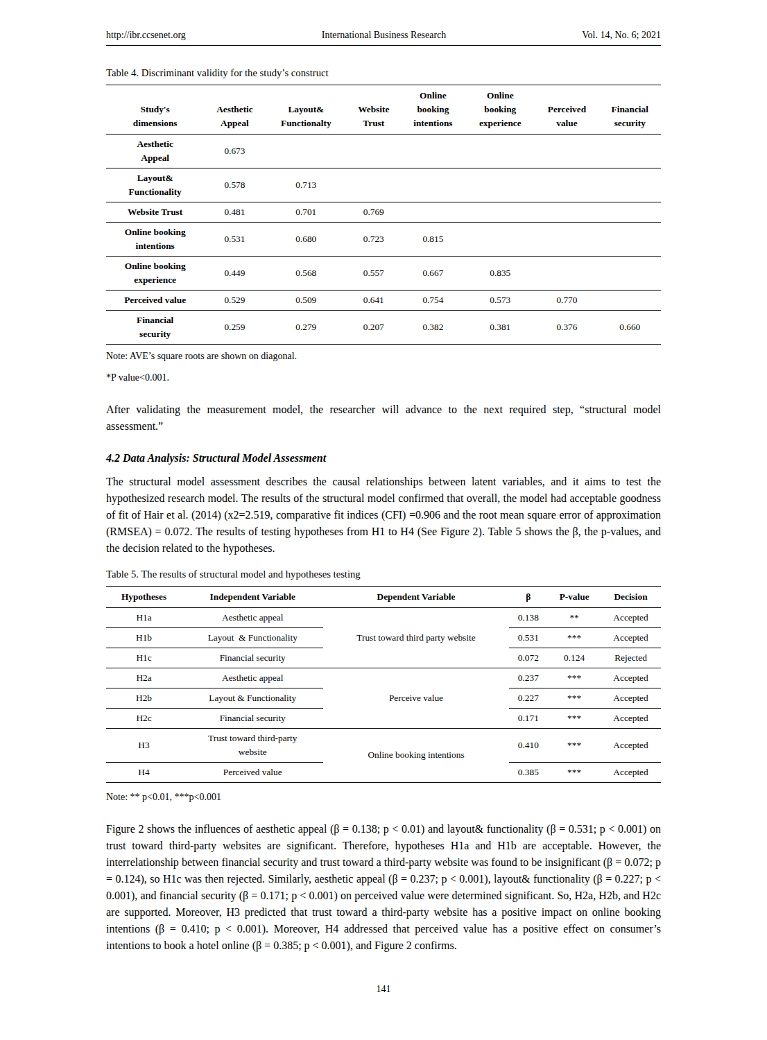http://ibr.ccsenet.org
International Business Research
Vol. 14, No. 6; 2021
Table 4. Discriminant validity for the study’s construct
| Study's dimensions | Aesthetic Appeal | Layout& Functionalty | Website Trust | Online booking intentions | Online booking experience | Perceived value | Financial security |
| --- | --- | --- | --- | --- | --- | --- | --- |
| Aesthetic Appeal | 0.673 | | | | | | |
| Layout& Functionality | 0.578 | 0.713 | | | | | |
| Website Trust | 0.481 | 0.701 | 0.769 | | | | |
| Online booking intentions | 0.531 | 0.680 | 0.723 | 0.815 | | | |
| Online booking experience | 0.449 | 0.568 | 0.557 | 0.667 | 0.835 | | |
| Perceived value | 0.529 | 0.509 | 0.641 | 0.754 | 0.573 | 0.770 | |
| Financial security | 0.259 | 0.279 | 0.207 | 0.382 | 0.381 | 0.376 | 0.660 |
Note: AVE’s square roots are shown on diagonal.
*P value<0.001.
After validating the measurement model, the researcher will advance to the next required step, “structural model assessment.”
4.2 Data Analysis: Structural Model Assessment
The structural model assessment describes the causal relationships between latent variables, and it aims to test the hypothesized research model. The results of the structural model confirmed that overall, the model had acceptable goodness of fit of Hair et al. (2014) (x2=2.519, comparative fit indices (CFI) =0.906 and the root mean square error of approximation (RMSEA) = 0.072. The results of testing hypotheses from H1 to H4 (See Figure 2). Table 5 shows the β, the p-values, and the decision related to the hypotheses.
Table 5. The results of structural model and hypotheses testing
| Hypotheses | Independent Variable | Dependent Variable | β | P-value | Decision |
| --- | --- | --- | --- | --- | --- |
| H1a | Aesthetic appeal | Trust toward third party website | 0.138 | ** | Accepted |
| H1b | Layout & Functionality | 0.531 | *** | Accepted |
| H1c | Financial security | 0.072 | 0.124 | Rejected |
| H2a | Aesthetic appeal | Perceive value | 0.237 | *** | Accepted |
| H2b | Layout & Functionality | 0.227 | *** | Accepted |
| H2c | Financial security | 0.171 | *** | Accepted |
| H3 | Trust toward third-party website | Online booking intentions | 0.410 | *** | Accepted |
| H4 | Perceived value | 0.385 | *** | Accepted |
Note: ** p<0.01, ***p<0.001
Figure 2 shows the influences of aesthetic appeal (β = 0.138; p < 0.01) and layout& functionality (β = 0.531; p < 0.001) on trust toward third-party websites are significant. Therefore, hypotheses H1a and H1b are acceptable. However, the interrelationship between financial security and trust toward a third-party website was found to be insignificant (β = 0.072; p = 0.124), so H1c was then rejected. Similarly, aesthetic appeal (β = 0.237; p < 0.001), layout& functionality (β = 0.227; p < 0.001), and financial security (β = 0.171; p < 0.001) on perceived value were determined significant. So, H2a, H2b, and H2c are supported. Moreover, H3 predicted that trust toward a third-party website has a positive impact on online booking intentions (β = 0.410; p < 0.001). Moreover, H4 addressed that perceived value has a positive effect on consumer’s intentions to book a hotel online (β = 0.385; p < 0.001), and Figure 2 confirms.
141